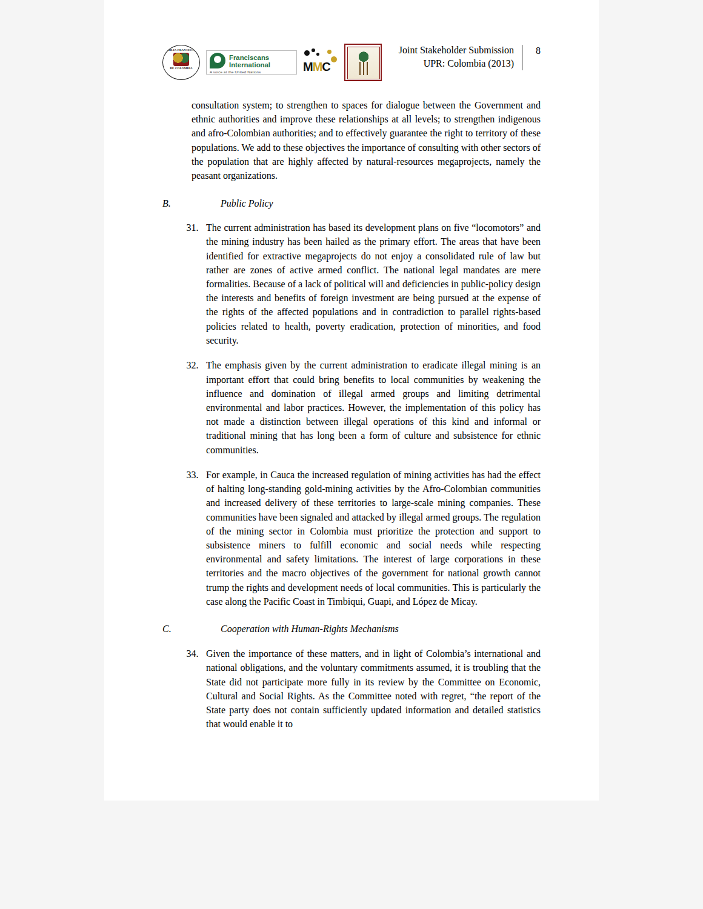FAMILIA FRANCISCANA
DE COLOMBIA
Franciscans
International
A voice at the United Nations
MMC
Joint Stakeholder Submission
UPR: Colombia (2013)
8
consultation system; to strengthen to spaces for dialogue between the Government and ethnic authorities and improve these relationships at all levels; to strengthen indigenous and afro-Colombian authorities; and to effectively guarantee the right to territory of these populations. We add to these objectives the importance of consulting with other sectors of the population that are highly affected by natural-resources megaprojects, namely the peasant organizations.
B. Public Policy
31. The current administration has based its development plans on five “locomotors” and the mining industry has been hailed as the primary effort. The areas that have been identified for extractive megaprojects do not enjoy a consolidated rule of law but rather are zones of active armed conflict. The national legal mandates are mere formalities. Because of a lack of political will and deficiencies in public-policy design the interests and benefits of foreign investment are being pursued at the expense of the rights of the affected populations and in contradiction to parallel rights-based policies related to health, poverty eradication, protection of minorities, and food security.
32. The emphasis given by the current administration to eradicate illegal mining is an important effort that could bring benefits to local communities by weakening the influence and domination of illegal armed groups and limiting detrimental environmental and labor practices. However, the implementation of this policy has not made a distinction between illegal operations of this kind and informal or traditional mining that has long been a form of culture and subsistence for ethnic communities.
33. For example, in Cauca the increased regulation of mining activities has had the effect of halting long-standing gold-mining activities by the Afro-Colombian communities and increased delivery of these territories to large-scale mining companies. These communities have been signaled and attacked by illegal armed groups. The regulation of the mining sector in Colombia must prioritize the protection and support to subsistence miners to fulfill economic and social needs while respecting environmental and safety limitations. The interest of large corporations in these territories and the macro objectives of the government for national growth cannot trump the rights and development needs of local communities. This is particularly the case along the Pacific Coast in Timbiqui, Guapi, and López de Micay.
C. Cooperation with Human-Rights Mechanisms
34. Given the importance of these matters, and in light of Colombia’s international and national obligations, and the voluntary commitments assumed, it is troubling that the State did not participate more fully in its review by the Committee on Economic, Cultural and Social Rights. As the Committee noted with regret, “the report of the State party does not contain sufficiently updated information and detailed statistics that would enable it to